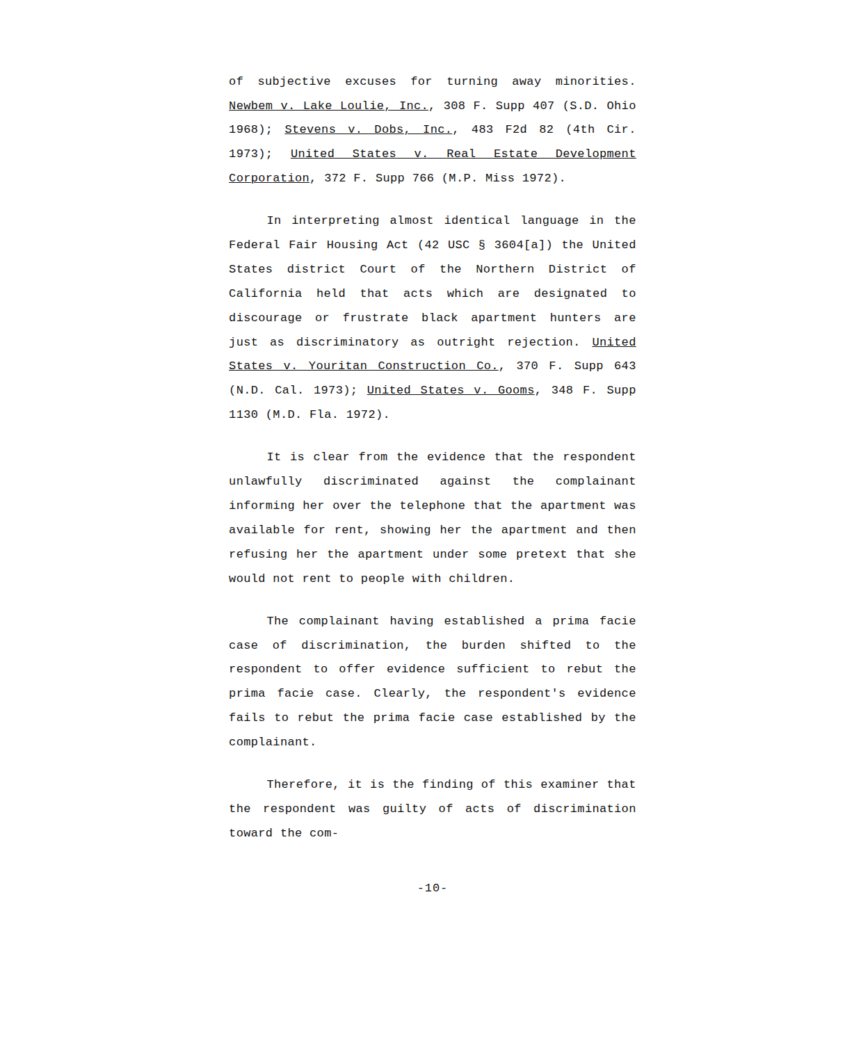of subjective excuses for turning away minorities. Newbem v. Lake Loulie, Inc., 308 F. Supp 407 (S.D. Ohio 1968); Stevens v. Dobs, Inc., 483 F2d 82 (4th Cir. 1973); United States v. Real Estate Development Corporation, 372 F. Supp 766 (M.P. Miss 1972).
In interpreting almost identical language in the Federal Fair Housing Act (42 USC § 3604[a]) the United States district Court of the Northern District of California held that acts which are designated to discourage or frustrate black apartment hunters are just as discriminatory as outright rejection. United States v. Youritan Construction Co., 370 F. Supp 643 (N.D. Cal. 1973); United States v. Gooms, 348 F. Supp 1130 (M.D. Fla. 1972).
It is clear from the evidence that the respondent unlawfully discriminated against the complainant informing her over the telephone that the apartment was available for rent, showing her the apartment and then refusing her the apartment under some pretext that she would not rent to people with children.
The complainant having established a prima facie case of discrimination, the burden shifted to the respondent to offer evidence sufficient to rebut the prima facie case. Clearly, the respondent's evidence fails to rebut the prima facie case established by the complainant.
Therefore, it is the finding of this examiner that the respondent was guilty of acts of discrimination toward the com-
-10-